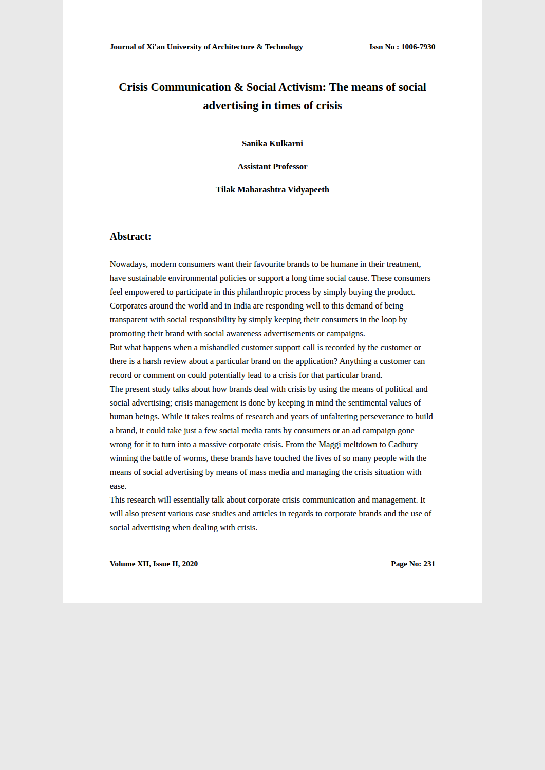Journal of Xi'an University of Architecture & Technology Issn No : 1006-7930
Crisis Communication & Social Activism: The means of social advertising in times of crisis
Sanika Kulkarni
Assistant Professor
Tilak Maharashtra Vidyapeeth
Abstract:
Nowadays, modern consumers want their favourite brands to be humane in their treatment, have sustainable environmental policies or support a long time social cause. These consumers feel empowered to participate in this philanthropic process by simply buying the product. Corporates around the world and in India are responding well to this demand of being transparent with social responsibility by simply keeping their consumers in the loop by promoting their brand with social awareness advertisements or campaigns.
But what happens when a mishandled customer support call is recorded by the customer or there is a harsh review about a particular brand on the application? Anything a customer can record or comment on could potentially lead to a crisis for that particular brand.
The present study talks about how brands deal with crisis by using the means of political and social advertising; crisis management is done by keeping in mind the sentimental values of human beings. While it takes realms of research and years of unfaltering perseverance to build a brand, it could take just a few social media rants by consumers or an ad campaign gone wrong for it to turn into a massive corporate crisis. From the Maggi meltdown to Cadbury winning the battle of worms, these brands have touched the lives of so many people with the means of social advertising by means of mass media and managing the crisis situation with ease.
This research will essentially talk about corporate crisis communication and management. It will also present various case studies and articles in regards to corporate brands and the use of social advertising when dealing with crisis.
Volume XII, Issue II, 2020 Page No: 231